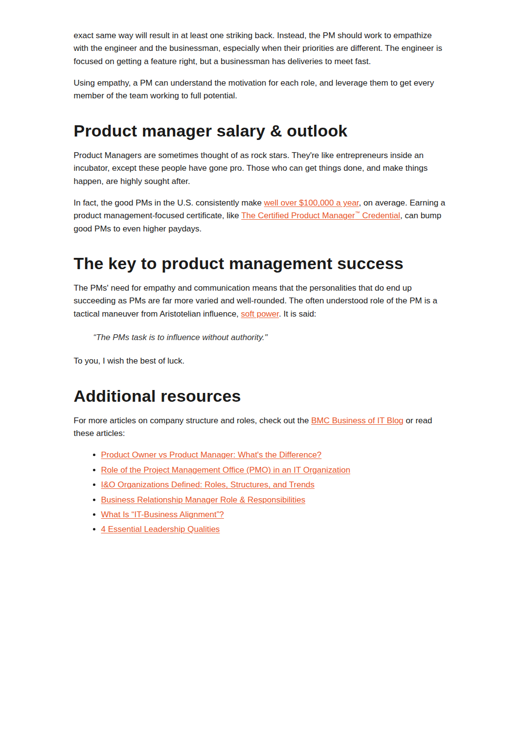exact same way will result in at least one striking back. Instead, the PM should work to empathize with the engineer and the businessman, especially when their priorities are different. The engineer is focused on getting a feature right, but a businessman has deliveries to meet fast.
Using empathy, a PM can understand the motivation for each role, and leverage them to get every member of the team working to full potential.
Product manager salary & outlook
Product Managers are sometimes thought of as rock stars. They're like entrepreneurs inside an incubator, except these people have gone pro. Those who can get things done, and make things happen, are highly sought after.
In fact, the good PMs in the U.S. consistently make well over $100,000 a year, on average. Earning a product management-focused certificate, like The Certified Product Manager™ Credential, can bump good PMs to even higher paydays.
The key to product management success
The PMs' need for empathy and communication means that the personalities that do end up succeeding as PMs are far more varied and well-rounded. The often understood role of the PM is a tactical maneuver from Aristotelian influence, soft power. It is said:
“The PMs task is to influence without authority."
To you, I wish the best of luck.
Additional resources
For more articles on company structure and roles, check out the BMC Business of IT Blog or read these articles:
Product Owner vs Product Manager: What's the Difference?
Role of the Project Management Office (PMO) in an IT Organization
I&O Organizations Defined: Roles, Structures, and Trends
Business Relationship Manager Role & Responsibilities
What Is “IT-Business Alignment”?
4 Essential Leadership Qualities